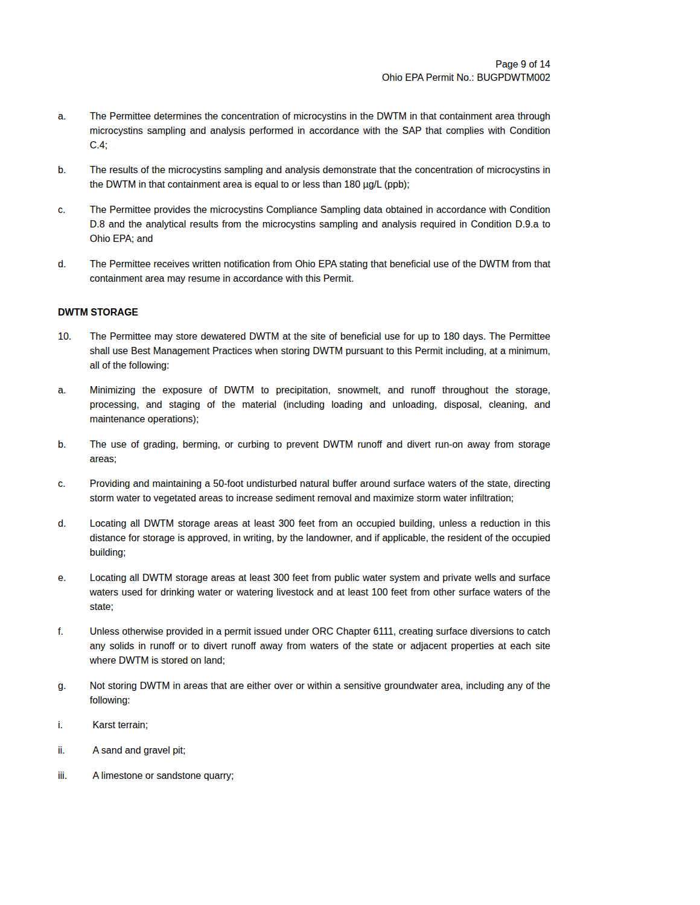Page 9 of 14
Ohio EPA Permit No.: BUGPDWTM002
| a. | The Permittee determines the concentration of microcystins in the DWTM in that containment area through microcystins sampling and analysis performed in accordance with the SAP that complies with Condition C.4; |
| b. | The results of the microcystins sampling and analysis demonstrate that the concentration of microcystins in the DWTM in that containment area is equal to or less than 180 µg/L (ppb); |
| c. | The Permittee provides the microcystins Compliance Sampling data obtained in accordance with Condition D.8 and the analytical results from the microcystins sampling and analysis required in Condition D.9.a to Ohio EPA; and |
| d. | The Permittee receives written notification from Ohio EPA stating that beneficial use of the DWTM from that containment area may resume in accordance with this Permit. |
DWTM STORAGE
| 10. | The Permittee may store dewatered DWTM at the site of beneficial use for up to 180 days. The Permittee shall use Best Management Practices when storing DWTM pursuant to this Permit including, at a minimum, all of the following: |
| a. | Minimizing the exposure of DWTM to precipitation, snowmelt, and runoff throughout the storage, processing, and staging of the material (including loading and unloading, disposal, cleaning, and maintenance operations); |
| b. | The use of grading, berming, or curbing to prevent DWTM runoff and divert run-on away from storage areas; |
| c. | Providing and maintaining a 50-foot undisturbed natural buffer around surface waters of the state, directing storm water to vegetated areas to increase sediment removal and maximize storm water infiltration; |
| d. | Locating all DWTM storage areas at least 300 feet from an occupied building, unless a reduction in this distance for storage is approved, in writing, by the landowner, and if applicable, the resident of the occupied building; |
| e. | Locating all DWTM storage areas at least 300 feet from public water system and private wells and surface waters used for drinking water or watering livestock and at least 100 feet from other surface waters of the state; |
| f. | Unless otherwise provided in a permit issued under ORC Chapter 6111, creating surface diversions to catch any solids in runoff or to divert runoff away from waters of the state or adjacent properties at each site where DWTM is stored on land; |
| g. | Not storing DWTM in areas that are either over or within a sensitive groundwater area, including any of the following: |
| i. | Karst terrain; |
| ii. | A sand and gravel pit; |
| iii. | A limestone or sandstone quarry; |